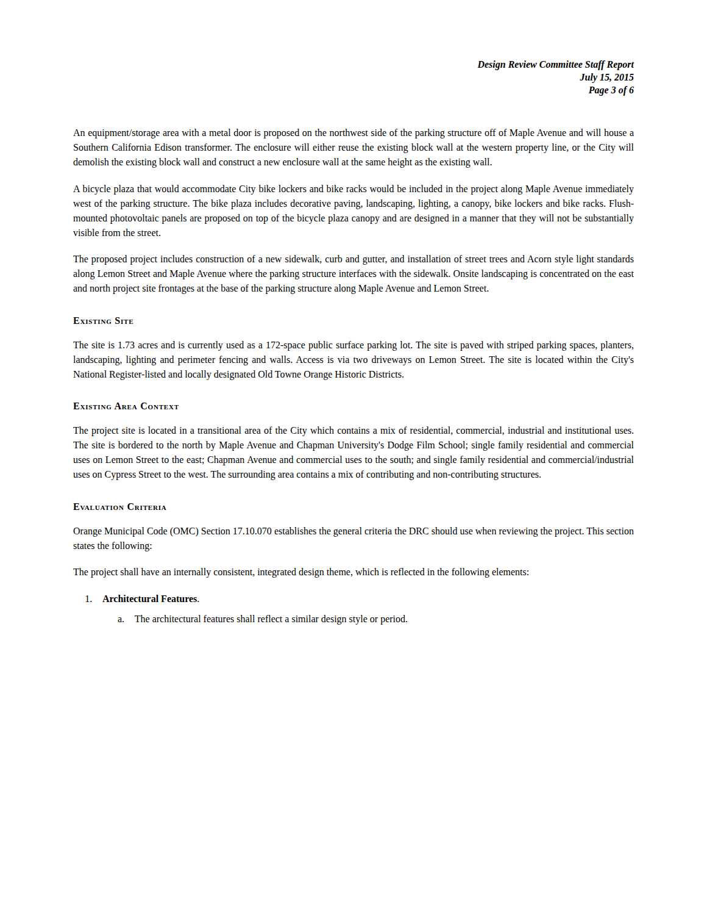Design Review Committee Staff Report
July 15, 2015
Page 3 of 6
An equipment/storage area with a metal door is proposed on the northwest side of the parking structure off of Maple Avenue and will house a Southern California Edison transformer. The enclosure will either reuse the existing block wall at the western property line, or the City will demolish the existing block wall and construct a new enclosure wall at the same height as the existing wall.
A bicycle plaza that would accommodate City bike lockers and bike racks would be included in the project along Maple Avenue immediately west of the parking structure. The bike plaza includes decorative paving, landscaping, lighting, a canopy, bike lockers and bike racks. Flush-mounted photovoltaic panels are proposed on top of the bicycle plaza canopy and are designed in a manner that they will not be substantially visible from the street.
The proposed project includes construction of a new sidewalk, curb and gutter, and installation of street trees and Acorn style light standards along Lemon Street and Maple Avenue where the parking structure interfaces with the sidewalk. Onsite landscaping is concentrated on the east and north project site frontages at the base of the parking structure along Maple Avenue and Lemon Street.
Existing Site
The site is 1.73 acres and is currently used as a 172-space public surface parking lot. The site is paved with striped parking spaces, planters, landscaping, lighting and perimeter fencing and walls. Access is via two driveways on Lemon Street. The site is located within the City's National Register-listed and locally designated Old Towne Orange Historic Districts.
Existing Area Context
The project site is located in a transitional area of the City which contains a mix of residential, commercial, industrial and institutional uses. The site is bordered to the north by Maple Avenue and Chapman University's Dodge Film School; single family residential and commercial uses on Lemon Street to the east; Chapman Avenue and commercial uses to the south; and single family residential and commercial/industrial uses on Cypress Street to the west. The surrounding area contains a mix of contributing and non-contributing structures.
Evaluation Criteria
Orange Municipal Code (OMC) Section 17.10.070 establishes the general criteria the DRC should use when reviewing the project. This section states the following:
The project shall have an internally consistent, integrated design theme, which is reflected in the following elements:
Architectural Features.
The architectural features shall reflect a similar design style or period.